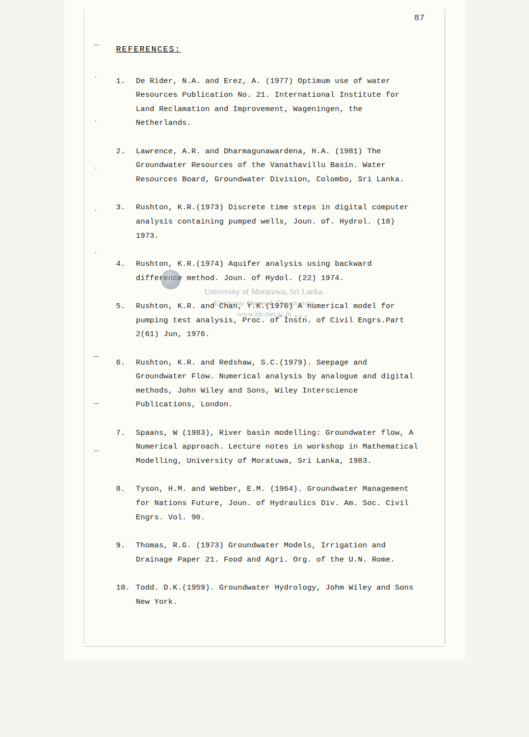87
REFERENCES:
De Rider, N.A. and Erez, A. (1977) Optimum use of water Resources Publication No. 21. International Institute for Land Reclamation and Improvement, Wageningen, the Netherlands.
Lawrence, A.R. and Dharmagunawardena, H.A. (1981) The Groundwater Resources of the Vanathavillu Basin. Water Resources Board, Groundwater Division, Colombo, Sri Lanka.
Rushton, K.R.(1973) Discrete time steps in digital computer analysis containing pumped wells, Joun. of. Hydrol. (18) 1973.
Rushton, K.R.(1974) Aquifer analysis using backward difference method. Joun. of Hydol. (22) 1974.
Rushton, K.R. and Chan, Y.K.(1976) A numerical model for pumping test analysis, Proc. of Instn. of Civil Engrs.Part 2(61) Jun, 1976.
Rushton, K.R. and Redshaw, S.C.(1979). Seepage and Groundwater Flow. Numerical analysis by analogue and digital methods, John Wiley and Sons, Wiley Interscience Publications, London.
Spaans, W (1983), River basin modelling: Groundwater flow, A Numerical approach. Lecture notes in workshop in Mathematical Modelling, University of Moratuwa, Sri Lanka, 1983.
Tyson, H.M. and Webber, E.M. (1964). Groundwater Management for Nations Future, Joun. of Hydraulics Div. Am. Soc. Civil Engrs. Vol. 90.
Thomas, R.G. (1973) Groundwater Models, Irrigation and Drainage Paper 21. Food and Agri. Org. of the U.N. Rome.
Todd. D.K.(1959). Groundwater Hydrology, Johm Wiley and Sons New York.
University of Moratuwa, Sri Lanka.
Electronic Theses & Dissertations
www.lib.mrt.ac.lk
-- ---